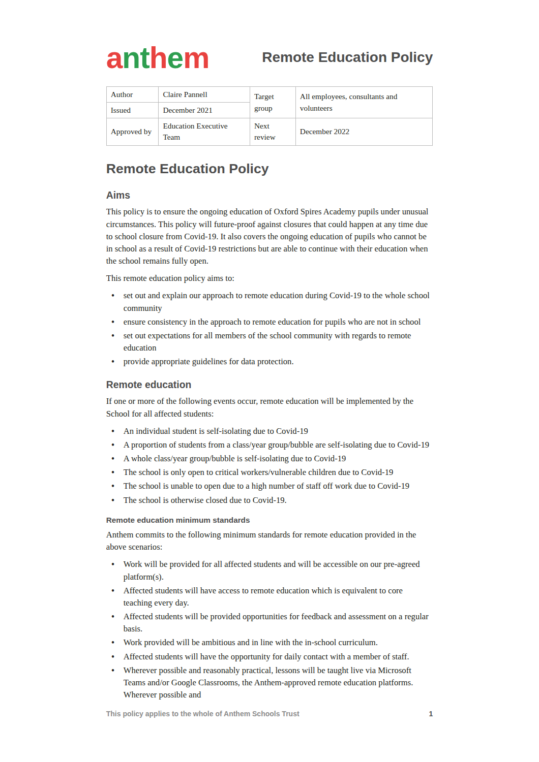anthem
Remote Education Policy
| Author | Claire Pannell | Target group | All employees, consultants and volunteers |
| Issued | December 2021 |
| Approved by | Education Executive Team | Next review | December 2022 |
Remote Education Policy
Aims
This policy is to ensure the ongoing education of Oxford Spires Academy pupils under unusual circumstances. This policy will future-proof against closures that could happen at any time due to school closure from Covid-19. It also covers the ongoing education of pupils who cannot be in school as a result of Covid-19 restrictions but are able to continue with their education when the school remains fully open.
This remote education policy aims to:
set out and explain our approach to remote education during Covid-19 to the whole school community
ensure consistency in the approach to remote education for pupils who are not in school
set out expectations for all members of the school community with regards to remote education
provide appropriate guidelines for data protection.
Remote education
If one or more of the following events occur, remote education will be implemented by the School for all affected students:
An individual student is self-isolating due to Covid-19
A proportion of students from a class/year group/bubble are self-isolating due to Covid-19
A whole class/year group/bubble is self-isolating due to Covid-19
The school is only open to critical workers/vulnerable children due to Covid-19
The school is unable to open due to a high number of staff off work due to Covid-19
The school is otherwise closed due to Covid-19.
Remote education minimum standards
Anthem commits to the following minimum standards for remote education provided in the above scenarios:
Work will be provided for all affected students and will be accessible on our pre-agreed platform(s).
Affected students will have access to remote education which is equivalent to core teaching every day.
Affected students will be provided opportunities for feedback and assessment on a regular basis.
Work provided will be ambitious and in line with the in-school curriculum.
Affected students will have the opportunity for daily contact with a member of staff.
Wherever possible and reasonably practical, lessons will be taught live via Microsoft Teams and/or Google Classrooms, the Anthem-approved remote education platforms. Wherever possible and
This policy applies to the whole of Anthem Schools Trust 1